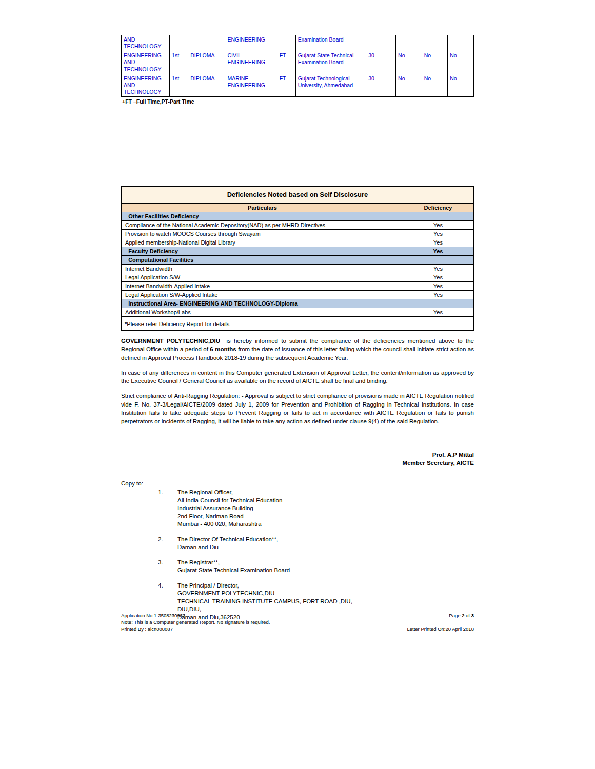| AND TECHNOLOGY | | | ENGINEERING | | Examination Board | | | | |
| ENGINEERING AND TECHNOLOGY | 1st | DIPLOMA | CIVIL ENGINEERING | FT | Gujarat State Technical Examination Board | 30 | No | No | No |
| ENGINEERING AND TECHNOLOGY | 1st | DIPLOMA | MARINE ENGINEERING | FT | Gujarat Technological University, Ahmedabad | 30 | No | No | No |
+FT –Full Time,PT-Part Time
Deficiencies Noted based on Self Disclosure
| Particulars | Deficiency |
| --- | --- |
| Other Facilities Deficiency | |
| Compliance of the National Academic Depository(NAD) as per MHRD Directives | Yes |
| Provision to watch MOOCS Courses through Swayam | Yes |
| Applied membership-National Digital Library | Yes |
| Faculty Deficiency | Yes |
| Computational Facilities | |
| Internet Bandwidth | Yes |
| Legal Application S/W | Yes |
| Internet Bandwidth-Applied Intake | Yes |
| Legal Application S/W-Applied Intake | Yes |
| Instructional Area- ENGINEERING AND TECHNOLOGY-Diploma | |
| Additional Workshop/Labs | Yes |
*Please refer Deficiency Report for details
GOVERNMENT POLYTECHNIC,DIU is hereby informed to submit the compliance of the deficiencies mentioned above to the Regional Office within a period of 6 months from the date of issuance of this letter failing which the council shall initiate strict action as defined in Approval Process Handbook 2018-19 during the subsequent Academic Year.
In case of any differences in content in this Computer generated Extension of Approval Letter, the content/information as approved by the Executive Council / General Council as available on the record of AICTE shall be final and binding.
Strict compliance of Anti-Ragging Regulation: - Approval is subject to strict compliance of provisions made in AICTE Regulation notified vide F. No. 37-3/Legal/AICTE/2009 dated July 1, 2009 for Prevention and Prohibition of Ragging in Technical Institutions. In case Institution fails to take adequate steps to Prevent Ragging or fails to act in accordance with AICTE Regulation or fails to punish perpetrators or incidents of Ragging, it will be liable to take any action as defined under clause 9(4) of the said Regulation.
Prof. A.P Mittal
Member Secretary, AICTE
Copy to:
The Regional Officer,
All India Council for Technical Education
Industrial Assurance Building
2nd Floor, Nariman Road
Mumbai - 400 020, Maharashtra
The Director Of Technical Education**,
Daman and Diu
The Registrar**,
Gujarat State Technical Examination Board
The Principal / Director,
GOVERNMENT POLYTECHNIC,DIU
TECHNICAL TRAINING INSTITUTE CAMPUS, FORT ROAD ,DIU,
DIU,DIU,
Daman and Diu,362520
Application No:1-3508230933
Note: This is a Computer generated Report. No signature is required.
Printed By : aicn008087
Page 2 of 3
Letter Printed On:20 April 2018